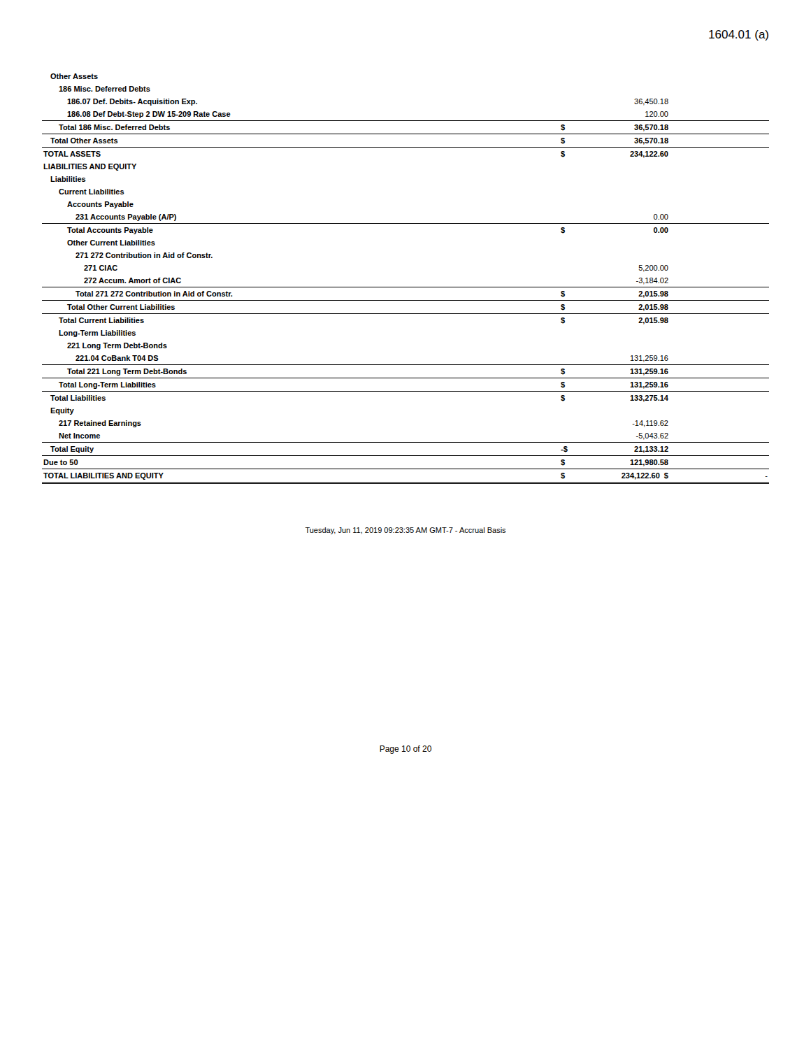1604.01 (a)
| Other Assets | | | |
| 186 Misc. Deferred Debts | | | |
| 186.07 Def. Debits- Acquisition Exp. | | 36,450.18 | |
| 186.08 Def Debt-Step 2 DW 15-209 Rate Case | | 120.00 | |
| Total 186 Misc. Deferred Debts | $ | 36,570.18 | |
| Total Other Assets | $ | 36,570.18 | |
| TOTAL ASSETS | $ | 234,122.60 | |
| LIABILITIES AND EQUITY | | | |
| Liabilities | | | |
| Current Liabilities | | | |
| Accounts Payable | | | |
| 231 Accounts Payable (A/P) | | 0.00 | |
| Total Accounts Payable | $ | 0.00 | |
| Other Current Liabilities | | | |
| 271 272 Contribution in Aid of Constr. | | | |
| 271 CIAC | | 5,200.00 | |
| 272 Accum. Amort of CIAC | | -3,184.02 | |
| Total 271 272 Contribution in Aid of Constr. | $ | 2,015.98 | |
| Total Other Current Liabilities | $ | 2,015.98 | |
| Total Current Liabilities | $ | 2,015.98 | |
| Long-Term Liabilities | | | |
| 221 Long Term Debt-Bonds | | | |
| 221.04 CoBank T04 DS | | 131,259.16 | |
| Total 221 Long Term Debt-Bonds | $ | 131,259.16 | |
| Total Long-Term Liabilities | $ | 131,259.16 | |
| Total Liabilities | $ | 133,275.14 | |
| Equity | | | |
| 217 Retained Earnings | | -14,119.62 | |
| Net Income | | -5,043.62 | |
| Total Equity | -$ | 21,133.12 | |
| Due to 50 | $ | 121,980.58 | |
| TOTAL LIABILITIES AND EQUITY | $ | 234,122.60 $ | - |
Tuesday, Jun 11, 2019 09:23:35 AM GMT-7 - Accrual Basis
Page 10 of 20